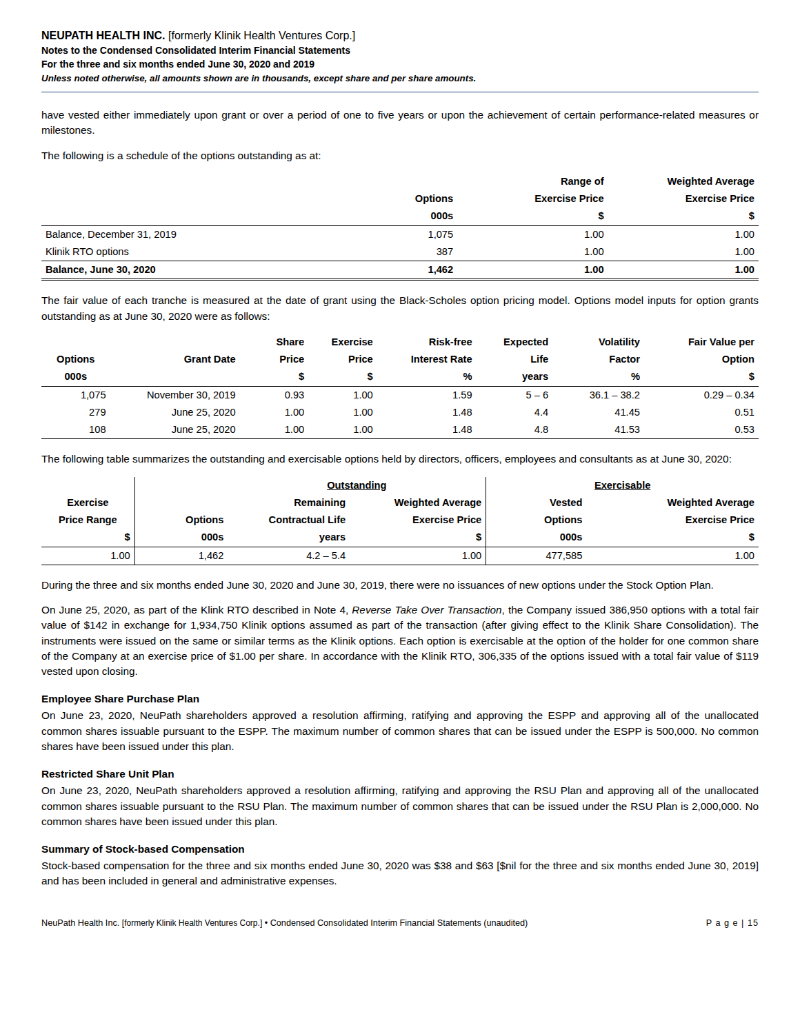NEUPATH HEALTH INC. [formerly Klinik Health Ventures Corp.]
Notes to the Condensed Consolidated Interim Financial Statements
For the three and six months ended June 30, 2020 and 2019
Unless noted otherwise, all amounts shown are in thousands, except share and per share amounts.
have vested either immediately upon grant or over a period of one to five years or upon the achievement of certain performance-related measures or milestones.
The following is a schedule of the options outstanding as at:
| | | Range of | Weighted Average |
| --- | --- | --- | --- |
| | Options | Exercise Price | Exercise Price |
| | 000s | $ | $ |
| Balance, December 31, 2019 | 1,075 | 1.00 | 1.00 |
| Klinik RTO options | 387 | 1.00 | 1.00 |
| Balance, June 30, 2020 | 1,462 | 1.00 | 1.00 |
The fair value of each tranche is measured at the date of grant using the Black-Scholes option pricing model. Options model inputs for option grants outstanding as at June 30, 2020 were as follows:
| | | Share | Exercise | Risk-free | Expected | Volatility | Fair Value per |
| --- | --- | --- | --- | --- | --- | --- | --- |
| Options | Grant Date | Price | Price | Interest Rate | Life | Factor | Option |
| 000s | | $ | $ | % | years | % | $ |
| 1,075 | November 30, 2019 | 0.93 | 1.00 | 1.59 | 5 – 6 | 36.1 – 38.2 | 0.29 – 0.34 |
| 279 | June 25, 2020 | 1.00 | 1.00 | 1.48 | 4.4 | 41.45 | 0.51 |
| 108 | June 25, 2020 | 1.00 | 1.00 | 1.48 | 4.8 | 41.53 | 0.53 |
The following table summarizes the outstanding and exercisable options held by directors, officers, employees and consultants as at June 30, 2020:
| | | Outstanding | Exercisable |
| --- | --- | --- | --- |
| Exercise | | Remaining | Weighted Average | Vested | Weighted Average |
| Price Range | Options | Contractual Life | Exercise Price | Options | Exercise Price |
| $ | 000s | years | $ | 000s | $ |
| 1.00 | 1,462 | 4.2 – 5.4 | 1.00 | 477,585 | 1.00 |
During the three and six months ended June 30, 2020 and June 30, 2019, there were no issuances of new options under the Stock Option Plan.
On June 25, 2020, as part of the Klink RTO described in Note 4, Reverse Take Over Transaction, the Company issued 386,950 options with a total fair value of $142 in exchange for 1,934,750 Klinik options assumed as part of the transaction (after giving effect to the Klinik Share Consolidation). The instruments were issued on the same or similar terms as the Klinik options. Each option is exercisable at the option of the holder for one common share of the Company at an exercise price of $1.00 per share. In accordance with the Klinik RTO, 306,335 of the options issued with a total fair value of $119 vested upon closing.
Employee Share Purchase Plan
On June 23, 2020, NeuPath shareholders approved a resolution affirming, ratifying and approving the ESPP and approving all of the unallocated common shares issuable pursuant to the ESPP. The maximum number of common shares that can be issued under the ESPP is 500,000. No common shares have been issued under this plan.
Restricted Share Unit Plan
On June 23, 2020, NeuPath shareholders approved a resolution affirming, ratifying and approving the RSU Plan and approving all of the unallocated common shares issuable pursuant to the RSU Plan. The maximum number of common shares that can be issued under the RSU Plan is 2,000,000. No common shares have been issued under this plan.
Summary of Stock-based Compensation
Stock-based compensation for the three and six months ended June 30, 2020 was $38 and $63 [$nil for the three and six months ended June 30, 2019] and has been included in general and administrative expenses.
NeuPath Health Inc. [formerly Klinik Health Ventures Corp.] • Condensed Consolidated Interim Financial Statements (unaudited)
P a g e | 15